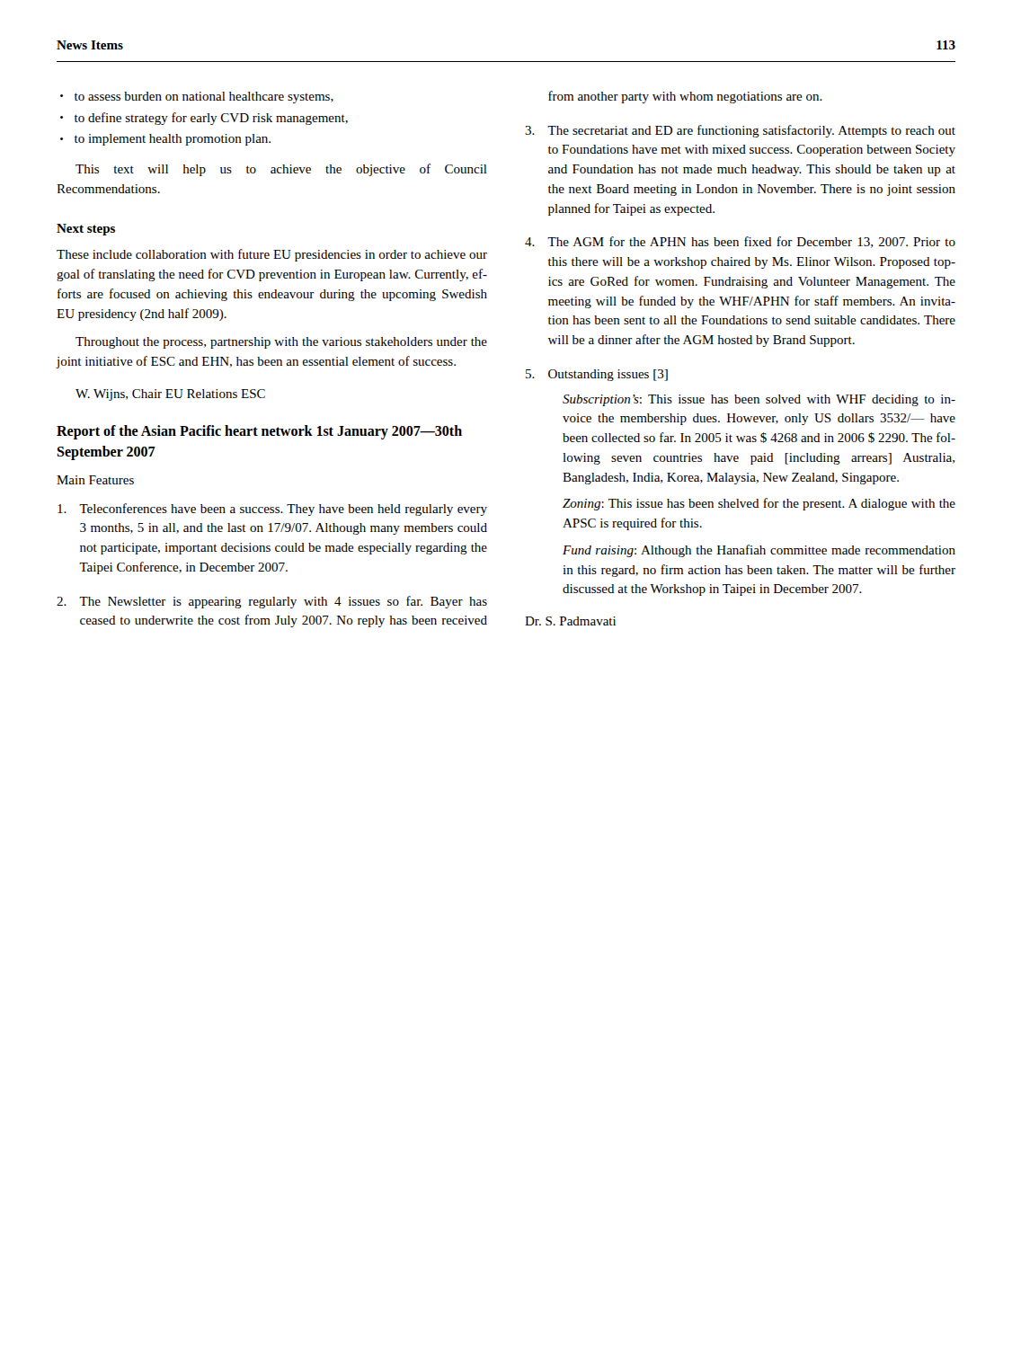News Items 113
to assess burden on national healthcare systems,
to define strategy for early CVD risk management,
to implement health promotion plan.
This text will help us to achieve the objective of Council Recommendations.
Next steps
These include collaboration with future EU presidencies in order to achieve our goal of translating the need for CVD prevention in European law. Currently, efforts are focused on achieving this endeavour during the upcoming Swedish EU presidency (2nd half 2009).
Throughout the process, partnership with the various stakeholders under the joint initiative of ESC and EHN, has been an essential element of success.
W. Wijns, Chair EU Relations ESC
Report of the Asian Pacific heart network 1st January 2007—30th September 2007
Main Features
Teleconferences have been a success. They have been held regularly every 3 months, 5 in all, and the last on 17/9/07. Although many members could not participate, important decisions could be made especially regarding the Taipei Conference, in December 2007.
The Newsletter is appearing regularly with 4 issues so far. Bayer has ceased to underwrite the cost from July 2007. No reply has been received from another party with whom negotiations are on.
The secretariat and ED are functioning satisfactorily. Attempts to reach out to Foundations have met with mixed success. Cooperation between Society and Foundation has not made much headway. This should be taken up at the next Board meeting in London in November. There is no joint session planned for Taipei as expected.
The AGM for the APHN has been fixed for December 13, 2007. Prior to this there will be a workshop chaired by Ms. Elinor Wilson. Proposed topics are GoRed for women. Fundraising and Volunteer Management. The meeting will be funded by the WHF/APHN for staff members. An invitation has been sent to all the Foundations to send suitable candidates. There will be a dinner after the AGM hosted by Brand Support.
Outstanding issues [3]
Subscription’s: This issue has been solved with WHF deciding to invoice the membership dues. However, only US dollars 3532/— have been collected so far. In 2005 it was $ 4268 and in 2006 $ 2290. The following seven countries have paid [including arrears] Australia, Bangladesh, India, Korea, Malaysia, New Zealand, Singapore.
Zoning: This issue has been shelved for the present. A dialogue with the APSC is required for this.
Fund raising: Although the Hanafiah committee made recommendation in this regard, no firm action has been taken. The matter will be further discussed at the Workshop in Taipei in December 2007.
Dr. S. Padmavati